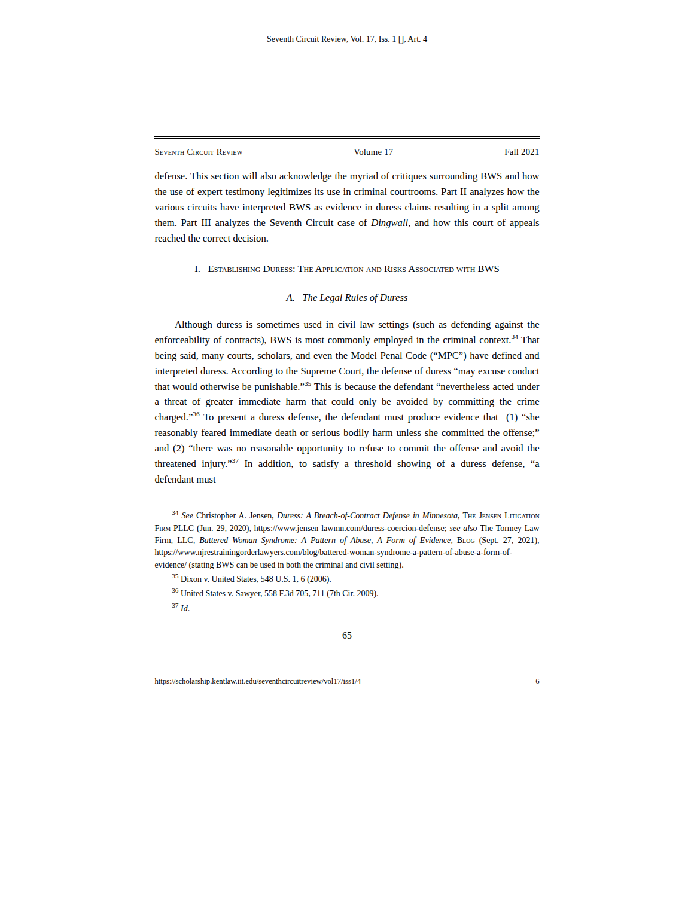Seventh Circuit Review, Vol. 17, Iss. 1 [], Art. 4
Seventh Circuit Review Volume 17 Fall 2021
defense. This section will also acknowledge the myriad of critiques surrounding BWS and how the use of expert testimony legitimizes its use in criminal courtrooms. Part II analyzes how the various circuits have interpreted BWS as evidence in duress claims resulting in a split among them. Part III analyzes the Seventh Circuit case of Dingwall, and how this court of appeals reached the correct decision.
I. Establishing Duress: The Application and Risks Associated with BWS
A. The Legal Rules of Duress
Although duress is sometimes used in civil law settings (such as defending against the enforceability of contracts), BWS is most commonly employed in the criminal context.34 That being said, many courts, scholars, and even the Model Penal Code (“MPC”) have defined and interpreted duress. According to the Supreme Court, the defense of duress “may excuse conduct that would otherwise be punishable.”35 This is because the defendant “nevertheless acted under a threat of greater immediate harm that could only be avoided by committing the crime charged.”36 To present a duress defense, the defendant must produce evidence that (1) “she reasonably feared immediate death or serious bodily harm unless she committed the offense;” and (2) “there was no reasonable opportunity to refuse to commit the offense and avoid the threatened injury.”37 In addition, to satisfy a threshold showing of a duress defense, “a defendant must
34 See Christopher A. Jensen, Duress: A Breach-of-Contract Defense in Minnesota, The Jensen Litigation Firm PLLC (Jun. 29, 2020), https://www.jensen lawmn.com/duress-coercion-defense; see also The Tormey Law Firm, LLC, Battered Woman Syndrome: A Pattern of Abuse, A Form of Evidence, Blog (Sept. 27, 2021), https://www.njrestrainingorderlawyers.com/blog/battered-woman-syndrome-a-pattern-of-abuse-a-form-of-evidence/ (stating BWS can be used in both the criminal and civil setting).
35 Dixon v. United States, 548 U.S. 1, 6 (2006).
36 United States v. Sawyer, 558 F.3d 705, 711 (7th Cir. 2009).
37 Id.
65
https://scholarship.kentlaw.iit.edu/seventhcircuitreview/vol17/iss1/4 6